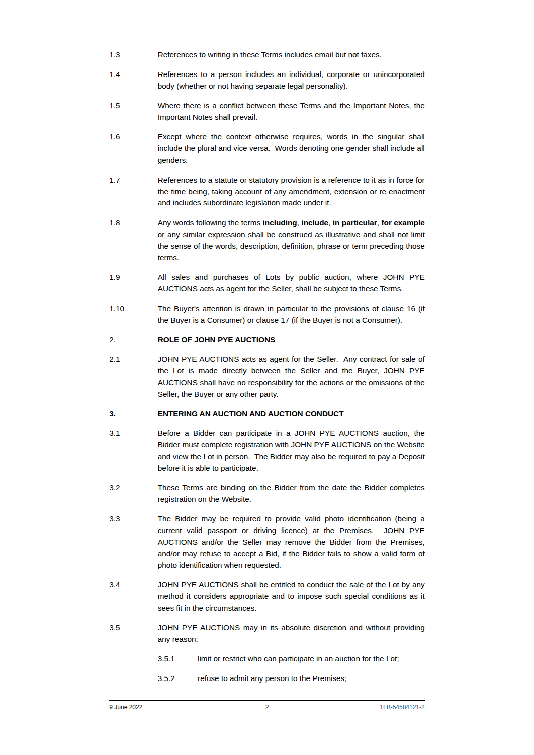1.3
References to writing in these Terms includes email but not faxes.
1.4
References to a person includes an individual, corporate or unincorporated body (whether or not having separate legal personality).
1.5
Where there is a conflict between these Terms and the Important Notes, the Important Notes shall prevail.
1.6
Except where the context otherwise requires, words in the singular shall include the plural and vice versa. Words denoting one gender shall include all genders.
1.7
References to a statute or statutory provision is a reference to it as in force for the time being, taking account of any amendment, extension or re-enactment and includes subordinate legislation made under it.
1.8
Any words following the terms including, include, in particular, for example or any similar expression shall be construed as illustrative and shall not limit the sense of the words, description, definition, phrase or term preceding those terms.
1.9
All sales and purchases of Lots by public auction, where JOHN PYE AUCTIONS acts as agent for the Seller, shall be subject to these Terms.
1.10
The Buyer's attention is drawn in particular to the provisions of clause 16 (if the Buyer is a Consumer) or clause 17 (if the Buyer is not a Consumer).
2.
ROLE OF JOHN PYE AUCTIONS
2.1
JOHN PYE AUCTIONS acts as agent for the Seller. Any contract for sale of the Lot is made directly between the Seller and the Buyer, JOHN PYE AUCTIONS shall have no responsibility for the actions or the omissions of the Seller, the Buyer or any other party.
3.
ENTERING AN AUCTION AND AUCTION CONDUCT
3.1
Before a Bidder can participate in a JOHN PYE AUCTIONS auction, the Bidder must complete registration with JOHN PYE AUCTIONS on the Website and view the Lot in person. The Bidder may also be required to pay a Deposit before it is able to participate.
3.2
These Terms are binding on the Bidder from the date the Bidder completes registration on the Website.
3.3
The Bidder may be required to provide valid photo identification (being a current valid passport or driving licence) at the Premises. JOHN PYE AUCTIONS and/or the Seller may remove the Bidder from the Premises, and/or may refuse to accept a Bid, if the Bidder fails to show a valid form of photo identification when requested.
3.4
JOHN PYE AUCTIONS shall be entitled to conduct the sale of the Lot by any method it considers appropriate and to impose such special conditions as it sees fit in the circumstances.
3.5
JOHN PYE AUCTIONS may in its absolute discretion and without providing any reason:
3.5.1
limit or restrict who can participate in an auction for the Lot;
3.5.2
refuse to admit any person to the Premises;
9 June 2022
2
1LB-54584121-2